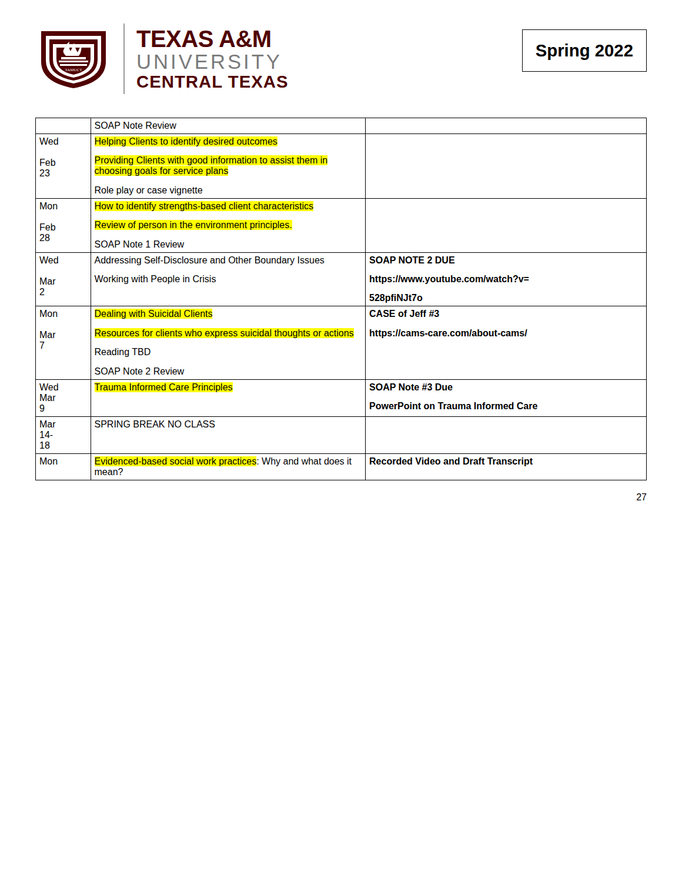TAMUCT
TEXAS A&M
UNIVERSITY
CENTRAL TEXAS
Spring 2022
| | SOAP Note Review | |
| Wed Feb 23 | Helping Clients to identify desired outcomes Providing Clients with good information to assist them in choosing goals for service plans Role play or case vignette | |
| Mon Feb 28 | How to identify strengths-based client characteristics Review of person in the environment principles. SOAP Note 1 Review | |
| Wed Mar 2 | Addressing Self-Disclosure and Other Boundary Issues Working with People in Crisis | SOAP NOTE 2 DUE https://www.youtube.com/watch?v= 528pfiNJt7o |
| Mon Mar 7 | Dealing with Suicidal Clients Resources for clients who express suicidal thoughts or actions Reading TBD SOAP Note 2 Review | CASE of Jeff #3 https://cams-care.com/about-cams/ |
| Wed Mar 9 | Trauma Informed Care Principles | SOAP Note #3 Due PowerPoint on Trauma Informed Care |
| Mar 14- 18 | SPRING BREAK NO CLASS | |
| Mon | Evidenced-based social work practices : Why and what does it mean? | Recorded Video and Draft Transcript |
27